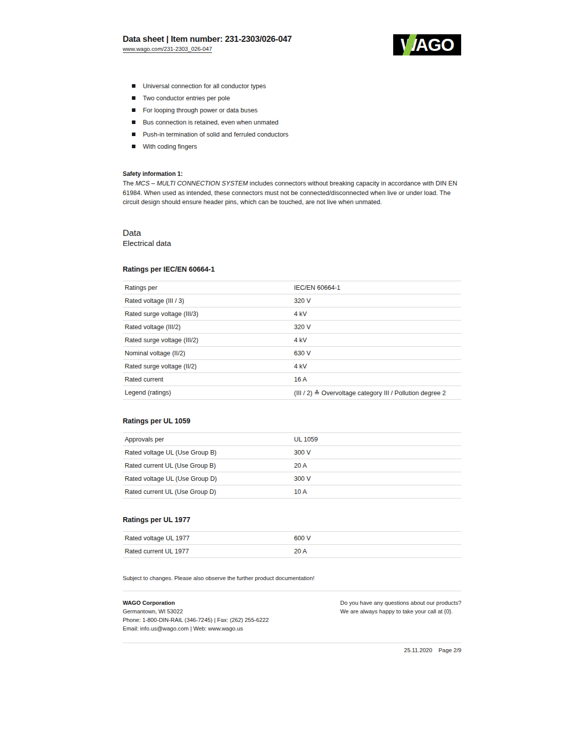Data sheet | Item number: 231-2303/026-047
www.wago.com/231-2303_026-047
WAGO
Universal connection for all conductor types
Two conductor entries per pole
For looping through power or data buses
Bus connection is retained, even when unmated
Push-in termination of solid and ferruled conductors
With coding fingers
Safety information 1:
The MCS – MULTI CONNECTION SYSTEM includes connectors without breaking capacity in accordance with DIN EN 61984. When used as intended, these connectors must not be connected/disconnected when live or under load. The circuit design should ensure header pins, which can be touched, are not live when unmated.
Data
Electrical data
Ratings per IEC/EN 60664-1
| Ratings per | IEC/EN 60664-1 |
| Rated voltage (III / 3) | 320 V |
| Rated surge voltage (III/3) | 4 kV |
| Rated voltage (III/2) | 320 V |
| Rated surge voltage (III/2) | 4 kV |
| Nominal voltage (II/2) | 630 V |
| Rated surge voltage (II/2) | 4 kV |
| Rated current | 16 A |
| Legend (ratings) | (III / 2) ≙ Overvoltage category III / Pollution degree 2 |
Ratings per UL 1059
| Approvals per | UL 1059 |
| Rated voltage UL (Use Group B) | 300 V |
| Rated current UL (Use Group B) | 20 A |
| Rated voltage UL (Use Group D) | 300 V |
| Rated current UL (Use Group D) | 10 A |
Ratings per UL 1977
| Rated voltage UL 1977 | 600 V |
| Rated current UL 1977 | 20 A |
Subject to changes. Please also observe the further product documentation!
WAGO Corporation
Germantown, WI 53022
Phone: 1-800-DIN-RAIL (346-7245) | Fax: (262) 255-6222
Email: info.us@wago.com | Web: www.wago.us
Do you have any questions about our products?
We are always happy to take your call at {0}.
25.11.2020 Page 2/9